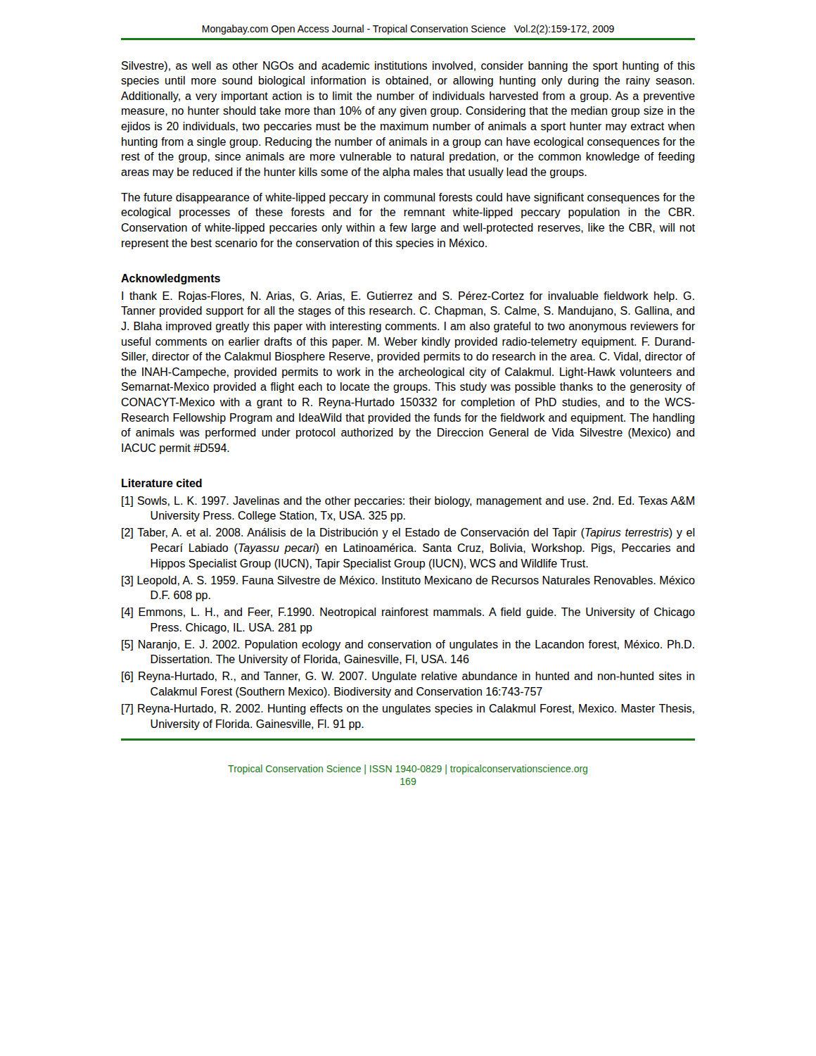Mongabay.com Open Access Journal - Tropical Conservation Science Vol.2(2):159-172, 2009
Silvestre), as well as other NGOs and academic institutions involved, consider banning the sport hunting of this species until more sound biological information is obtained, or allowing hunting only during the rainy season. Additionally, a very important action is to limit the number of individuals harvested from a group. As a preventive measure, no hunter should take more than 10% of any given group. Considering that the median group size in the ejidos is 20 individuals, two peccaries must be the maximum number of animals a sport hunter may extract when hunting from a single group. Reducing the number of animals in a group can have ecological consequences for the rest of the group, since animals are more vulnerable to natural predation, or the common knowledge of feeding areas may be reduced if the hunter kills some of the alpha males that usually lead the groups.
The future disappearance of white-lipped peccary in communal forests could have significant consequences for the ecological processes of these forests and for the remnant white-lipped peccary population in the CBR. Conservation of white-lipped peccaries only within a few large and well-protected reserves, like the CBR, will not represent the best scenario for the conservation of this species in México.
Acknowledgments
I thank E. Rojas-Flores, N. Arias, G. Arias, E. Gutierrez and S. Pérez-Cortez for invaluable fieldwork help. G. Tanner provided support for all the stages of this research. C. Chapman, S. Calme, S. Mandujano, S. Gallina, and J. Blaha improved greatly this paper with interesting comments. I am also grateful to two anonymous reviewers for useful comments on earlier drafts of this paper. M. Weber kindly provided radio-telemetry equipment. F. Durand-Siller, director of the Calakmul Biosphere Reserve, provided permits to do research in the area. C. Vidal, director of the INAH-Campeche, provided permits to work in the archeological city of Calakmul. Light-Hawk volunteers and Semarnat-Mexico provided a flight each to locate the groups. This study was possible thanks to the generosity of CONACYT-Mexico with a grant to R. Reyna-Hurtado 150332 for completion of PhD studies, and to the WCS-Research Fellowship Program and IdeaWild that provided the funds for the fieldwork and equipment. The handling of animals was performed under protocol authorized by the Direccion General de Vida Silvestre (Mexico) and IACUC permit #D594.
Literature cited
[1] Sowls, L. K. 1997. Javelinas and the other peccaries: their biology, management and use. 2nd. Ed. Texas A&M University Press. College Station, Tx, USA. 325 pp.
[2] Taber, A. et al. 2008. Análisis de la Distribución y el Estado de Conservación del Tapir (Tapirus terrestris) y el Pecarí Labiado (Tayassu pecari) en Latinoamérica. Santa Cruz, Bolivia, Workshop. Pigs, Peccaries and Hippos Specialist Group (IUCN), Tapir Specialist Group (IUCN), WCS and Wildlife Trust.
[3] Leopold, A. S. 1959. Fauna Silvestre de México. Instituto Mexicano de Recursos Naturales Renovables. México D.F. 608 pp.
[4] Emmons, L. H., and Feer, F.1990. Neotropical rainforest mammals. A field guide. The University of Chicago Press. Chicago, IL. USA. 281 pp
[5] Naranjo, E. J. 2002. Population ecology and conservation of ungulates in the Lacandon forest, México. Ph.D. Dissertation. The University of Florida, Gainesville, Fl, USA. 146
[6] Reyna-Hurtado, R., and Tanner, G. W. 2007. Ungulate relative abundance in hunted and non-hunted sites in Calakmul Forest (Southern Mexico). Biodiversity and Conservation 16:743-757
[7] Reyna-Hurtado, R. 2002. Hunting effects on the ungulates species in Calakmul Forest, Mexico. Master Thesis, University of Florida. Gainesville, Fl. 91 pp.
Tropical Conservation Science | ISSN 1940-0829 | tropicalconservationscience.org
169